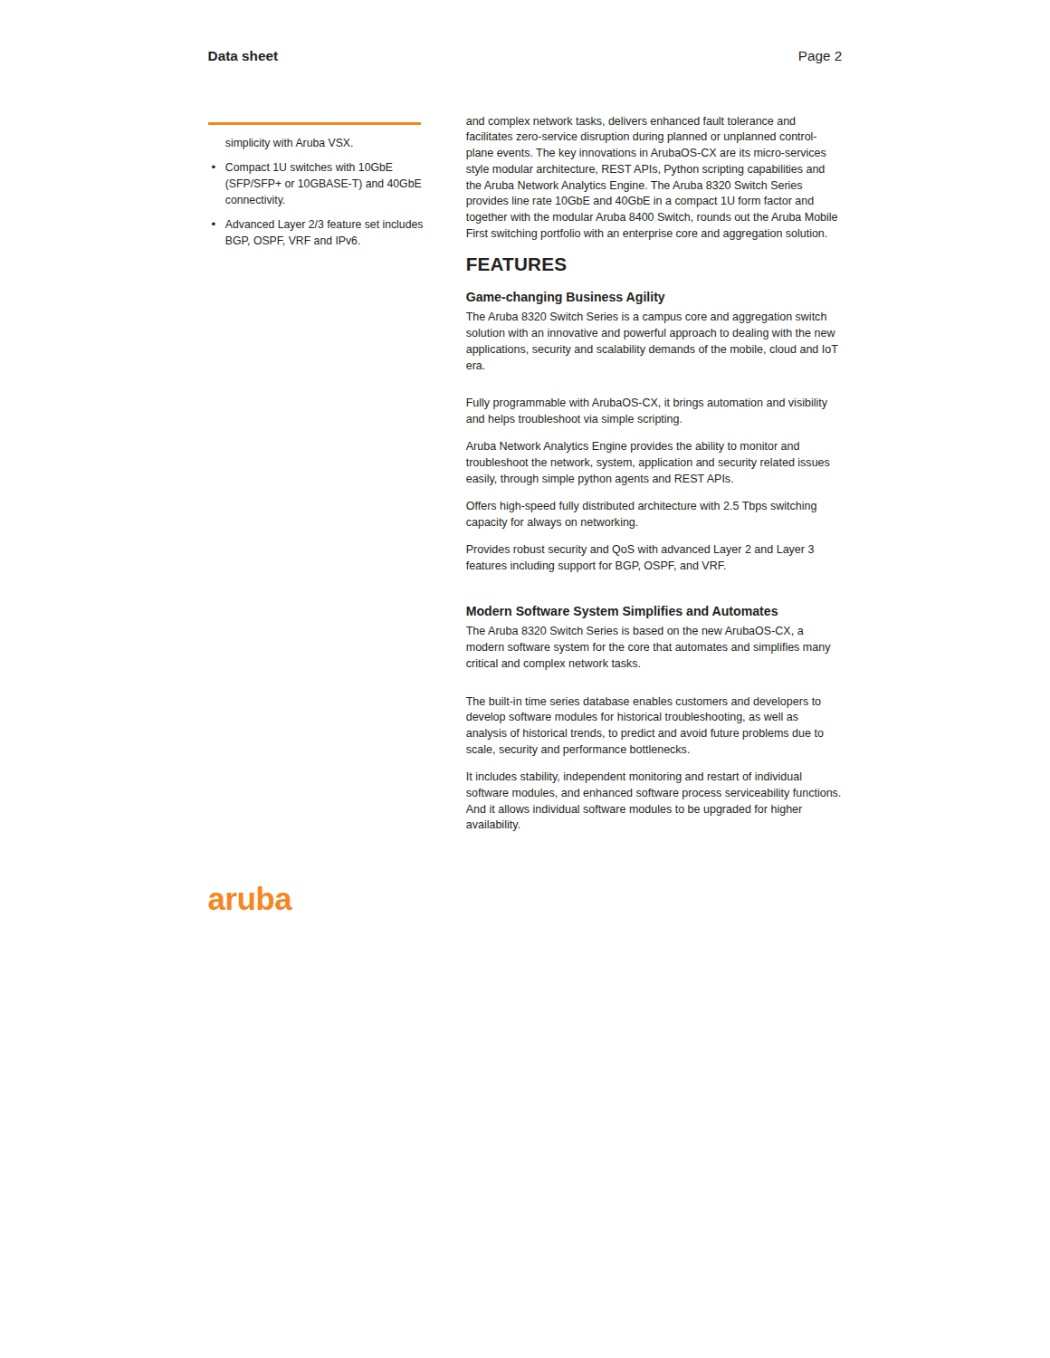Data sheet
Page 2
simplicity with Aruba VSX.
Compact 1U switches with 10GbE (SFP/SFP+ or 10GBASE-T) and 40GbE connectivity.
Advanced Layer 2/3 feature set includes BGP, OSPF, VRF and IPv6.
and complex network tasks, delivers enhanced fault tolerance and facilitates zero-service disruption during planned or unplanned control-plane events. The key innovations in ArubaOS-CX are its micro-services style modular architecture, REST APIs, Python scripting capabilities and the Aruba Network Analytics Engine. The Aruba 8320 Switch Series provides line rate 10GbE and 40GbE in a compact 1U form factor and together with the modular Aruba 8400 Switch, rounds out the Aruba Mobile First switching portfolio with an enterprise core and aggregation solution.
FEATURES
Game-changing Business Agility
The Aruba 8320 Switch Series is a campus core and aggregation switch solution with an innovative and powerful approach to dealing with the new applications, security and scalability demands of the mobile, cloud and IoT era.
Fully programmable with ArubaOS-CX, it brings automation and visibility and helps troubleshoot via simple scripting.
Aruba Network Analytics Engine provides the ability to monitor and troubleshoot the network, system, application and security related issues easily, through simple python agents and REST APIs.
Offers high-speed fully distributed architecture with 2.5 Tbps switching capacity for always on networking.
Provides robust security and QoS with advanced Layer 2 and Layer 3 features including support for BGP, OSPF, and VRF.
Modern Software System Simplifies and Automates
The Aruba 8320 Switch Series is based on the new ArubaOS-CX, a modern software system for the core that automates and simplifies many critical and complex network tasks.
The built-in time series database enables customers and developers to develop software modules for historical troubleshooting, as well as analysis of historical trends, to predict and avoid future problems due to scale, security and performance bottlenecks.
It includes stability, independent monitoring and restart of individual software modules, and enhanced software process serviceability functions. And it allows individual software modules to be upgraded for higher availability.
aruba